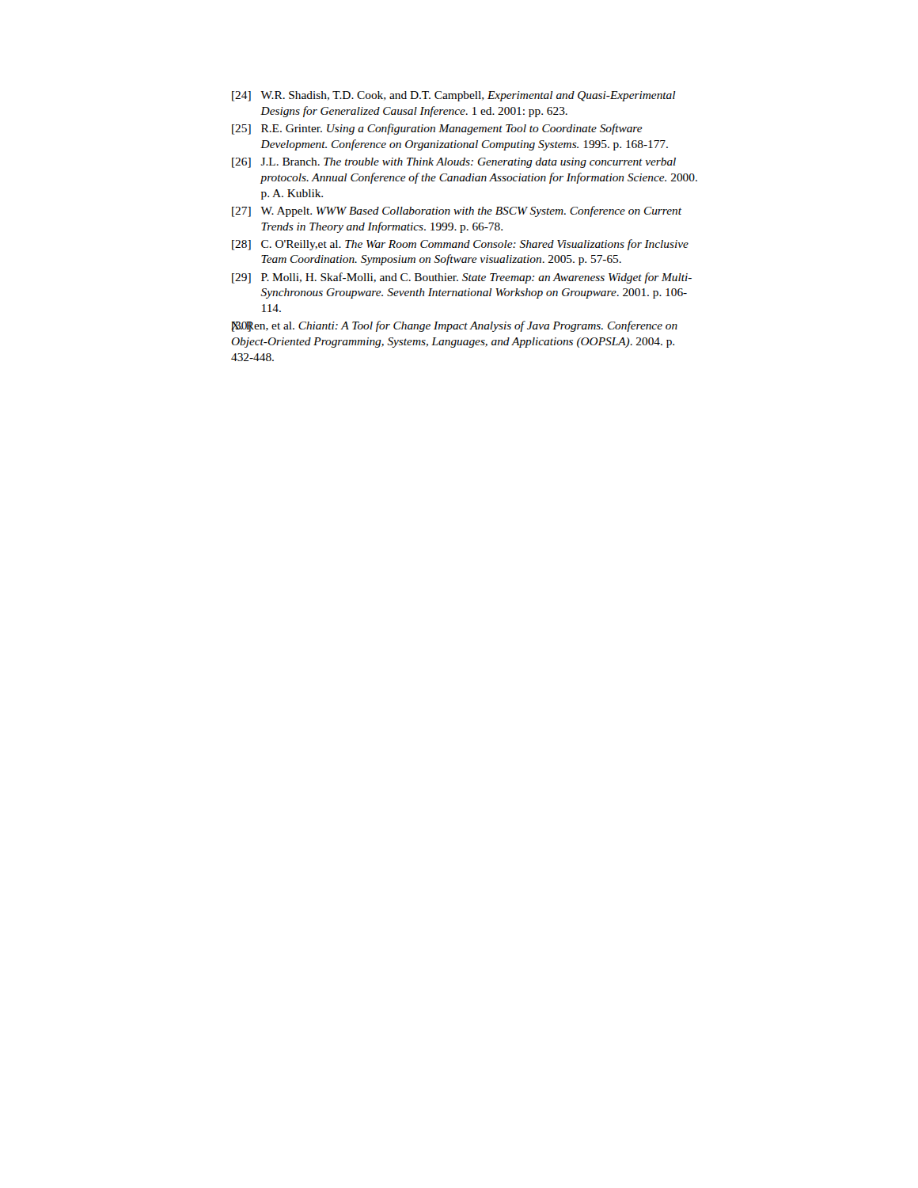[24] W.R. Shadish, T.D. Cook, and D.T. Campbell, Experimental and Quasi-Experimental Designs for Generalized Causal Inference. 1 ed. 2001: pp. 623.
[25] R.E. Grinter. Using a Configuration Management Tool to Coordinate Software Development. Conference on Organizational Computing Systems. 1995. p. 168-177.
[26] J.L. Branch. The trouble with Think Alouds: Generating data using concurrent verbal protocols. Annual Conference of the Canadian Association for Information Science. 2000. p. A. Kublik.
[27] W. Appelt. WWW Based Collaboration with the BSCW System. Conference on Current Trends in Theory and Informatics. 1999. p. 66-78.
[28] C. O'Reilly,et al. The War Room Command Console: Shared Visualizations for Inclusive Team Coordination. Symposium on Software visualization. 2005. p. 57-65.
[29] P. Molli, H. Skaf-Molli, and C. Bouthier. State Treemap: an Awareness Widget for Multi-Synchronous Groupware. Seventh International Workshop on Groupware. 2001. p. 106-114.
[30] X. Ren, et al. Chianti: A Tool for Change Impact Analysis of Java Programs. Conference on Object-Oriented Programming, Systems, Languages, and Applications (OOPSLA). 2004. p. 432-448.